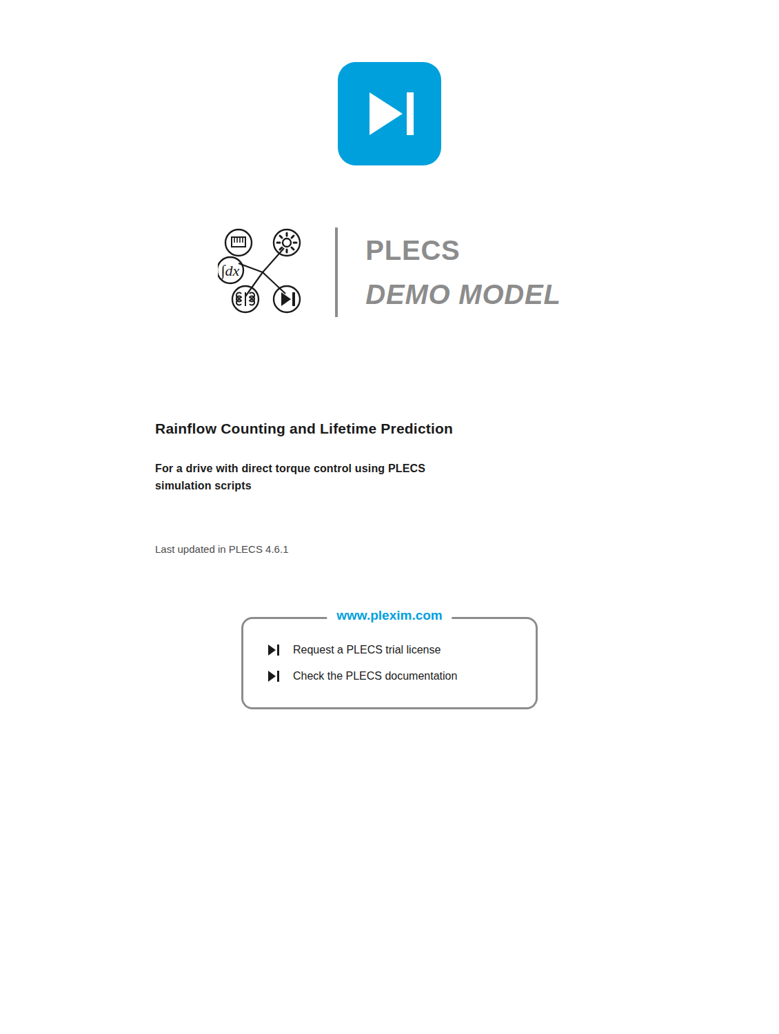∫dx
PLECS
DEMO MODEL
Rainflow Counting and Lifetime Prediction
For a drive with direct torque control using PLECS
simulation scripts
Last updated in PLECS 4.6.1
www.plexim.com
Request a PLECS trial license
Check the PLECS documentation